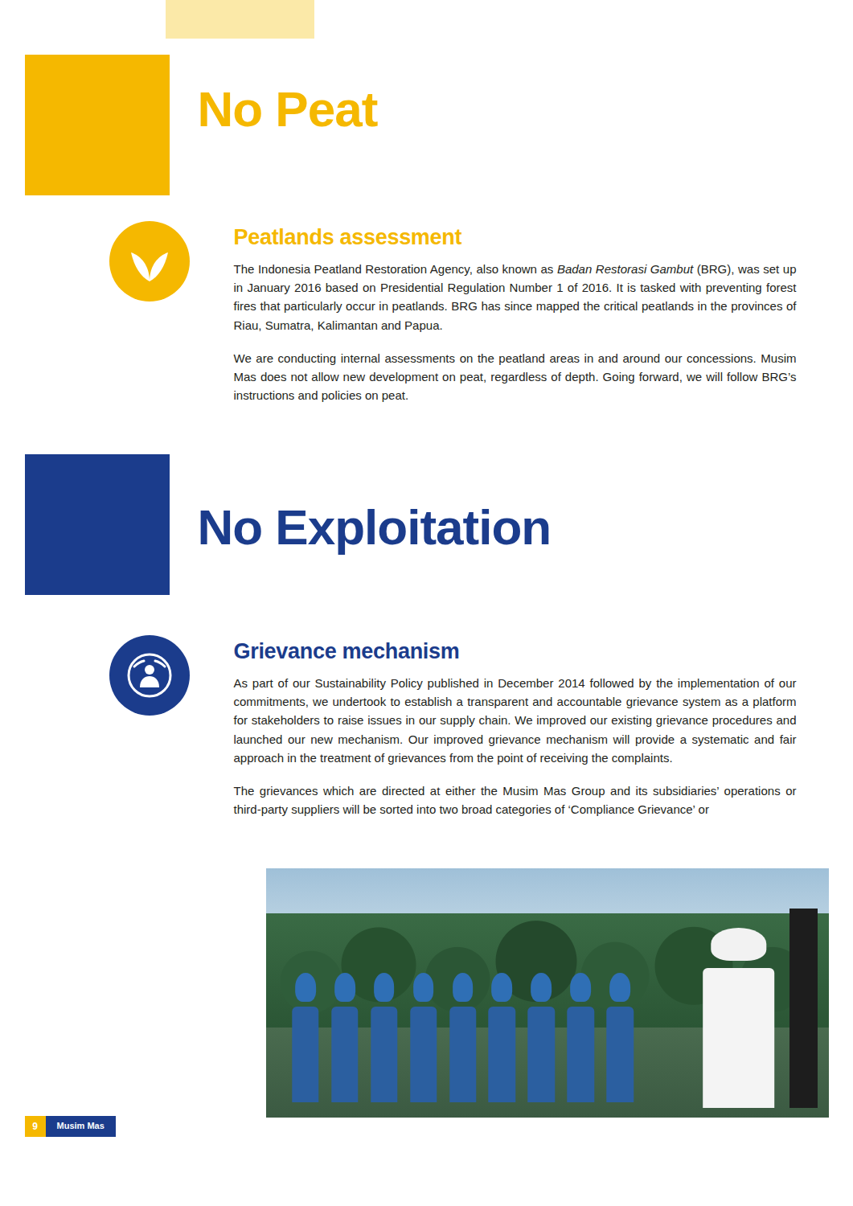No Peat
No Exploitation
Peatlands assessment
The Indonesia Peatland Restoration Agency, also known as Badan Restorasi Gambut (BRG), was set up in January 2016 based on Presidential Regulation Number 1 of 2016. It is tasked with preventing forest fires that particularly occur in peatlands. BRG has since mapped the critical peatlands in the provinces of Riau, Sumatra, Kalimantan and Papua.
We are conducting internal assessments on the peatland areas in and around our concessions. Musim Mas does not allow new development on peat, regardless of depth. Going forward, we will follow BRG’s instructions and policies on peat.
Grievance mechanism
As part of our Sustainability Policy published in December 2014 followed by the implementation of our commitments, we undertook to establish a transparent and accountable grievance system as a platform for stakeholders to raise issues in our supply chain. We improved our existing grievance procedures and launched our new mechanism. Our improved grievance mechanism will provide a systematic and fair approach in the treatment of grievances from the point of receiving the complaints.
The grievances which are directed at either the Musim Mas Group and its subsidiaries’ operations or third-party suppliers will be sorted into two broad categories of ‘Compliance Grievance’ or
9
Musim Mas